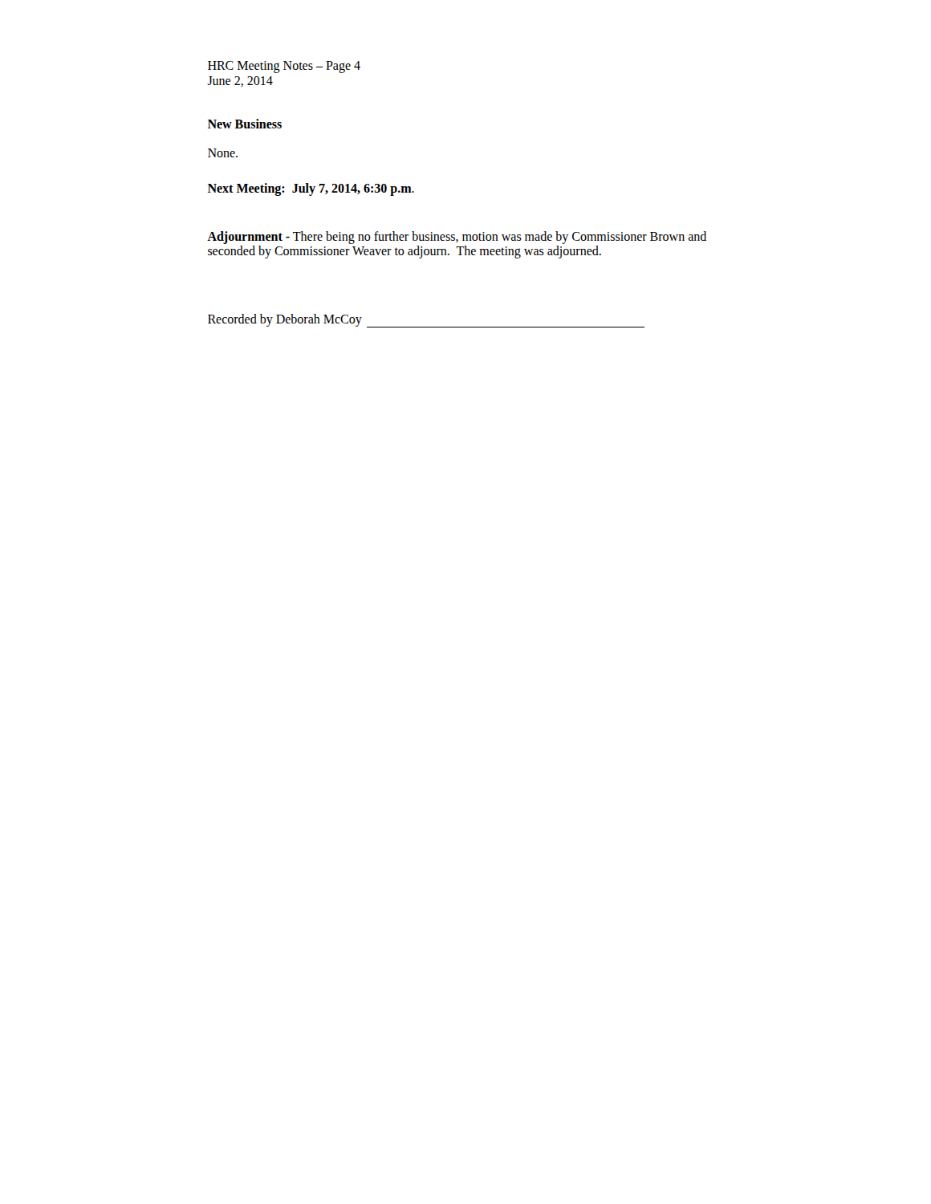HRC Meeting Notes – Page 4
June 2, 2014
New Business
None.
Next Meeting: July 7, 2014, 6:30 p.m.
Adjournment - There being no further business, motion was made by Commissioner Brown and seconded by Commissioner Weaver to adjourn. The meeting was adjourned.
Recorded by Deborah McCoy